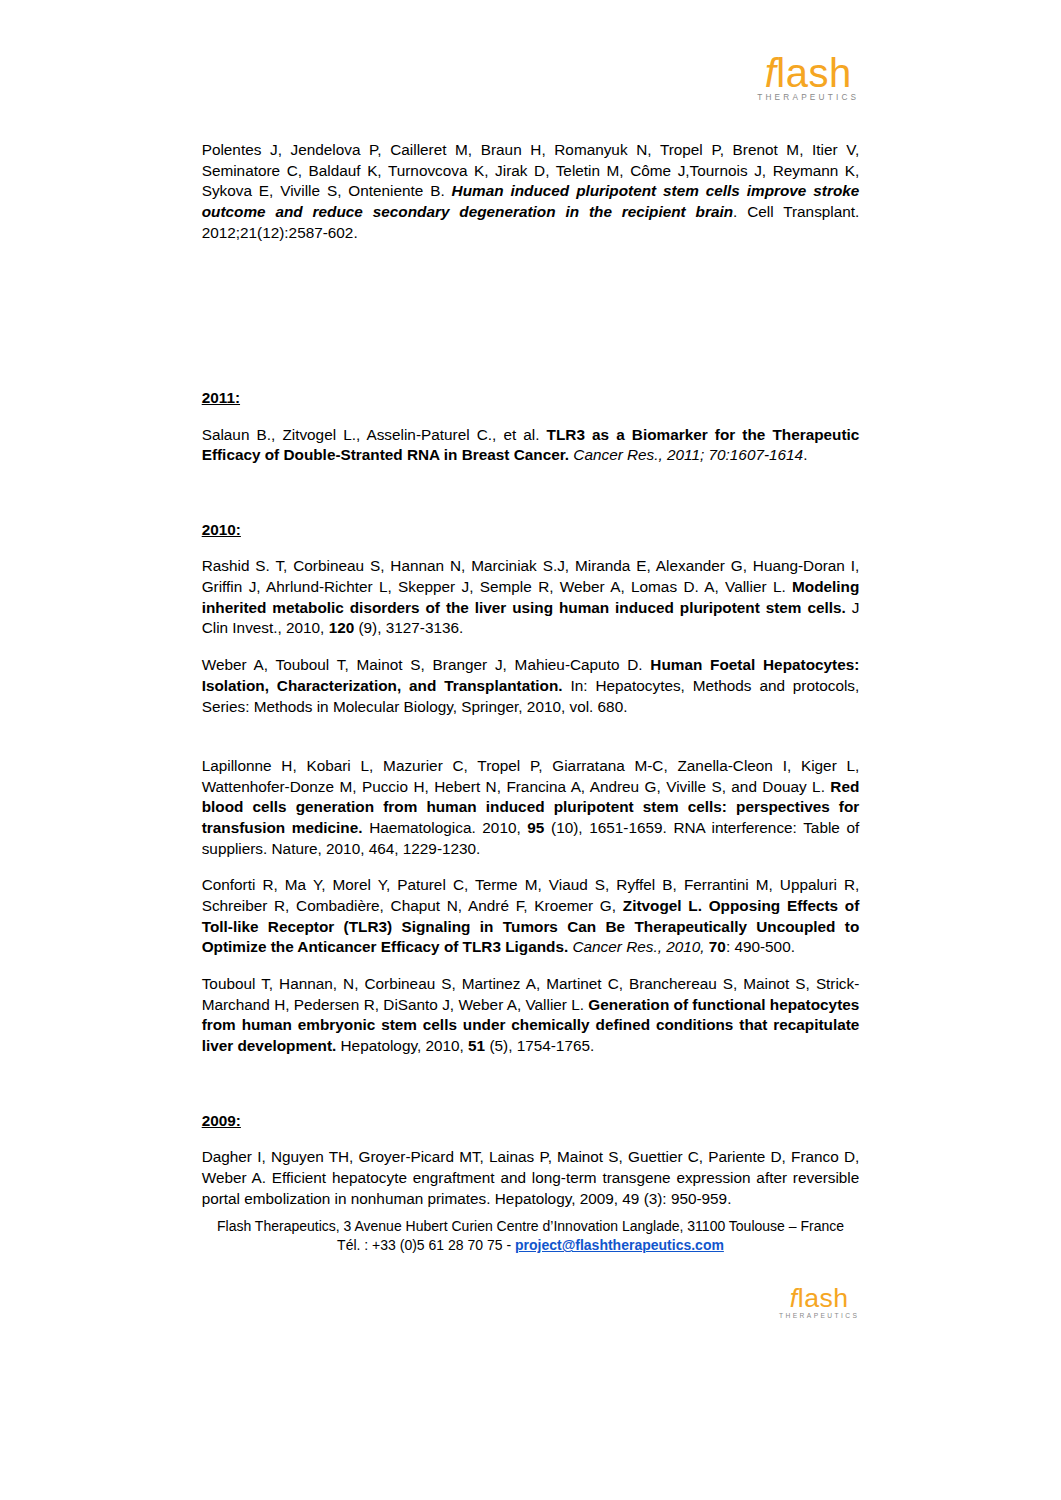flash
Therapeutics
Polentes J, Jendelova P, Cailleret M, Braun H, Romanyuk N, Tropel P, Brenot M, Itier V, Seminatore C, Baldauf K, Turnovcova K, Jirak D, Teletin M, Côme J,Tournois J, Reymann K, Sykova E, Viville S, Onteniente B. Human induced pluripotent stem cells improve stroke outcome and reduce secondary degeneration in the recipient brain. Cell Transplant. 2012;21(12):2587-602.
2011:
Salaun B., Zitvogel L., Asselin-Paturel C., et al. TLR3 as a Biomarker for the Therapeutic Efficacy of Double-Stranted RNA in Breast Cancer. Cancer Res., 2011; 70:1607-1614.
2010:
Rashid S. T, Corbineau S, Hannan N, Marciniak S.J, Miranda E, Alexander G, Huang-Doran I, Griffin J, Ahrlund-Richter L, Skepper J, Semple R, Weber A, Lomas D. A, Vallier L. Modeling inherited metabolic disorders of the liver using human induced pluripotent stem cells. J Clin Invest., 2010, 120 (9), 3127-3136.
Weber A, Touboul T, Mainot S, Branger J, Mahieu-Caputo D. Human Foetal Hepatocytes: Isolation, Characterization, and Transplantation. In: Hepatocytes, Methods and protocols, Series: Methods in Molecular Biology, Springer, 2010, vol. 680.
Lapillonne H, Kobari L, Mazurier C, Tropel P, Giarratana M-C, Zanella-Cleon I, Kiger L, Wattenhofer-Donze M, Puccio H, Hebert N, Francina A, Andreu G, Viville S, and Douay L. Red blood cells generation from human induced pluripotent stem cells: perspectives for transfusion medicine. Haematologica. 2010, 95 (10), 1651-1659. RNA interference: Table of suppliers. Nature, 2010, 464, 1229-1230.
Conforti R, Ma Y, Morel Y, Paturel C, Terme M, Viaud S, Ryffel B, Ferrantini M, Uppaluri R, Schreiber R, Combadière, Chaput N, André F, Kroemer G, Zitvogel L. Opposing Effects of Toll-like Receptor (TLR3) Signaling in Tumors Can Be Therapeutically Uncoupled to Optimize the Anticancer Efficacy of TLR3 Ligands. Cancer Res., 2010, 70: 490-500.
Touboul T, Hannan, N, Corbineau S, Martinez A, Martinet C, Branchereau S, Mainot S, Strick-Marchand H, Pedersen R, DiSanto J, Weber A, Vallier L. Generation of functional hepatocytes from human embryonic stem cells under chemically defined conditions that recapitulate liver development. Hepatology, 2010, 51 (5), 1754-1765.
2009:
Dagher I, Nguyen TH, Groyer-Picard MT, Lainas P, Mainot S, Guettier C, Pariente D, Franco D, Weber A. Efficient hepatocyte engraftment and long-term transgene expression after reversible portal embolization in nonhuman primates. Hepatology, 2009, 49 (3): 950-959.
Flash Therapeutics, 3 Avenue Hubert Curien Centre d’Innovation Langlade, 31100 Toulouse – France
Tél. : +33 (0)5 61 28 70 75 - project@flashtherapeutics.com
flash
Therapeutics